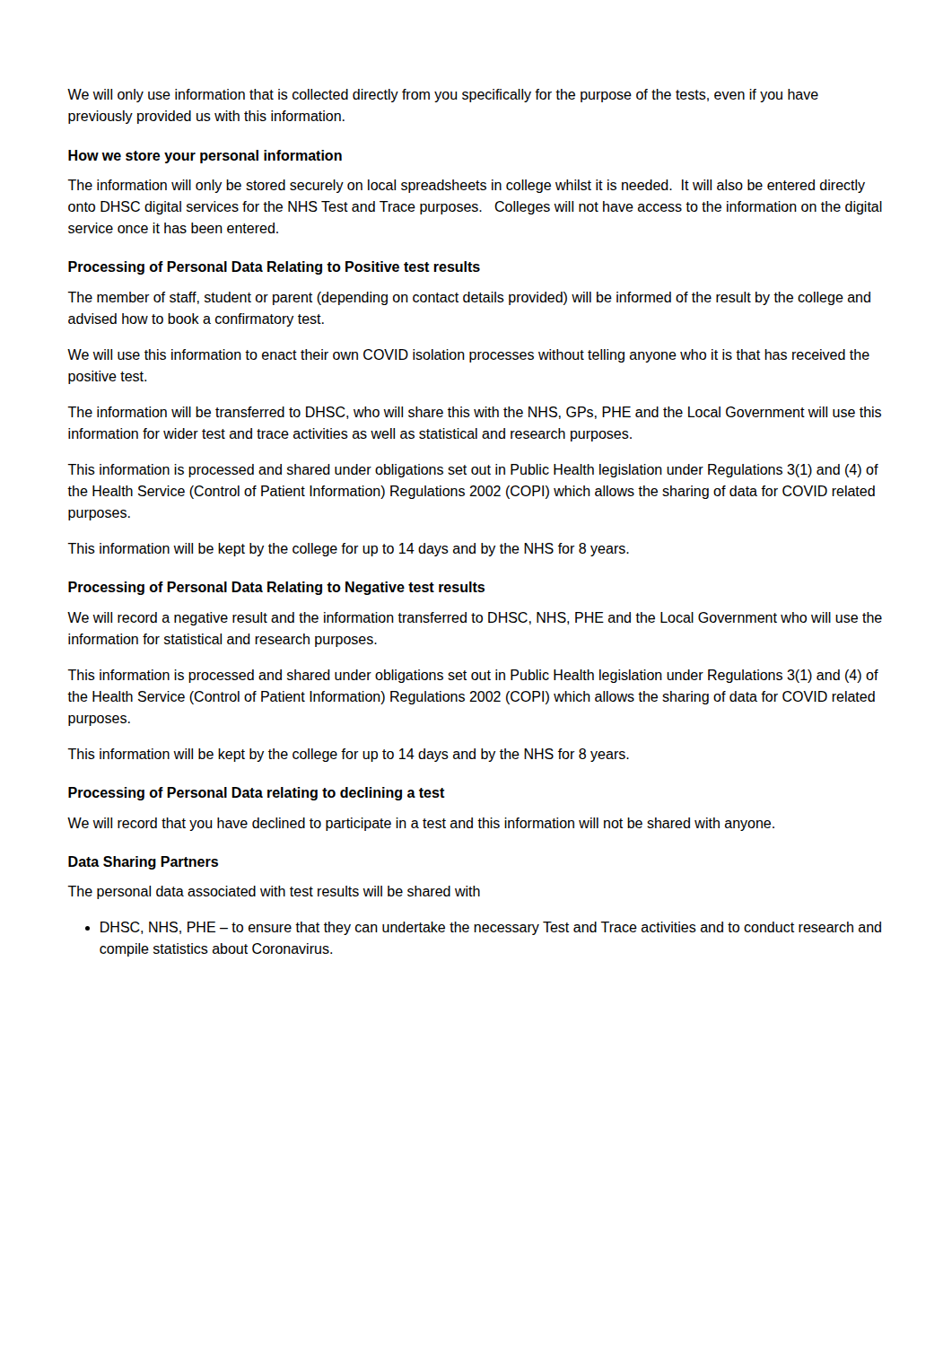We will only use information that is collected directly from you specifically for the purpose of the tests, even if you have previously provided us with this information.
How we store your personal information
The information will only be stored securely on local spreadsheets in college whilst it is needed. It will also be entered directly onto DHSC digital services for the NHS Test and Trace purposes. Colleges will not have access to the information on the digital service once it has been entered.
Processing of Personal Data Relating to Positive test results
The member of staff, student or parent (depending on contact details provided) will be informed of the result by the college and advised how to book a confirmatory test.
We will use this information to enact their own COVID isolation processes without telling anyone who it is that has received the positive test.
The information will be transferred to DHSC, who will share this with the NHS, GPs, PHE and the Local Government will use this information for wider test and trace activities as well as statistical and research purposes.
This information is processed and shared under obligations set out in Public Health legislation under Regulations 3(1) and (4) of the Health Service (Control of Patient Information) Regulations 2002 (COPI) which allows the sharing of data for COVID related purposes.
This information will be kept by the college for up to 14 days and by the NHS for 8 years.
Processing of Personal Data Relating to Negative test results
We will record a negative result and the information transferred to DHSC, NHS, PHE and the Local Government who will use the information for statistical and research purposes.
This information is processed and shared under obligations set out in Public Health legislation under Regulations 3(1) and (4) of the Health Service (Control of Patient Information) Regulations 2002 (COPI) which allows the sharing of data for COVID related purposes.
This information will be kept by the college for up to 14 days and by the NHS for 8 years.
Processing of Personal Data relating to declining a test
We will record that you have declined to participate in a test and this information will not be shared with anyone.
Data Sharing Partners
The personal data associated with test results will be shared with
DHSC, NHS, PHE – to ensure that they can undertake the necessary Test and Trace activities and to conduct research and compile statistics about Coronavirus.